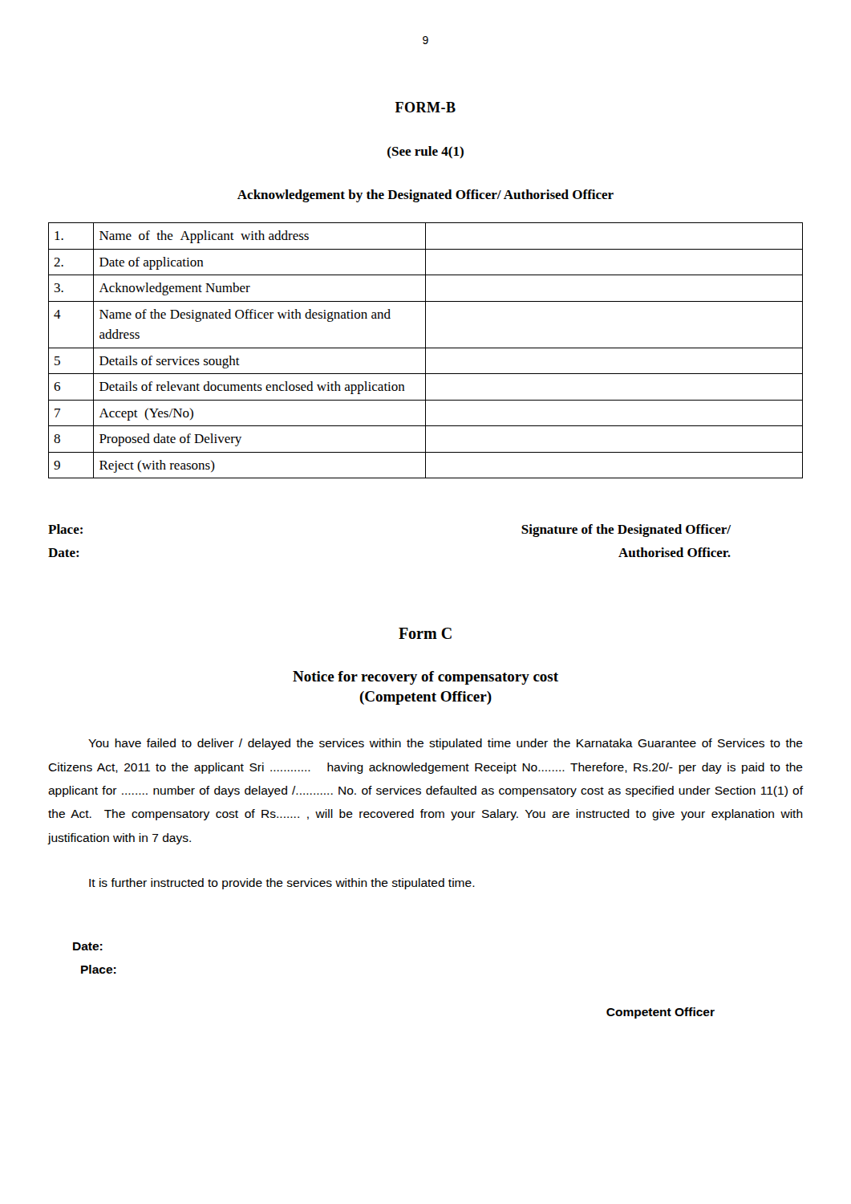9
FORM-B
(See rule 4(1)
Acknowledgement by the Designated Officer/ Authorised Officer
| 1. | Name of the Applicant with address | |
| 2. | Date of application | |
| 3. | Acknowledgement Number | |
| 4 | Name of the Designated Officer with designation and address | |
| 5 | Details of services sought | |
| 6 | Details of relevant documents enclosed with application | |
| 7 | Accept (Yes/No) | |
| 8 | Proposed date of Delivery | |
| 9 | Reject (with reasons) | |
Place:
Date:
Signature of the Designated Officer/
Authorised Officer.
Form C
Notice for recovery of compensatory cost
(Competent Officer)
You have failed to deliver / delayed the services within the stipulated time under the Karnataka Guarantee of Services to the Citizens Act, 2011 to the applicant Sri ............ having acknowledgement Receipt No........ Therefore, Rs.20/- per day is paid to the applicant for ........ number of days delayed /........... No. of services defaulted as compensatory cost as specified under Section 11(1) of the Act. The compensatory cost of Rs....... , will be recovered from your Salary. You are instructed to give your explanation with justification with in 7 days.
It is further instructed to provide the services within the stipulated time.
Date:
Place:
Competent Officer